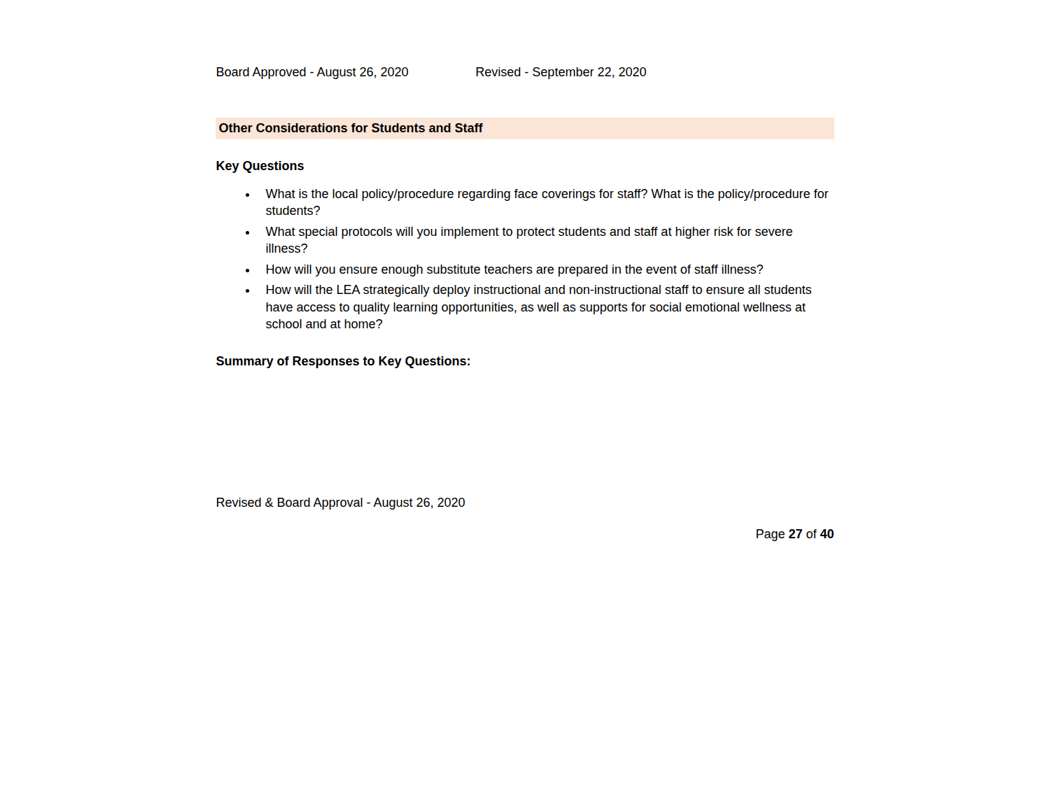Board Approved - August 26, 2020
Revised - September 22, 2020
Other Considerations for Students and Staff
Key Questions
What is the local policy/procedure regarding face coverings for staff? What is the policy/procedure for students?
What special protocols will you implement to protect students and staff at higher risk for severe illness?
How will you ensure enough substitute teachers are prepared in the event of staff illness?
How will the LEA strategically deploy instructional and non-instructional staff to ensure all students have access to quality learning opportunities, as well as supports for social emotional wellness at school and at home?
Summary of Responses to Key Questions:
Revised & Board Approval - August 26, 2020
Page 27 of 40